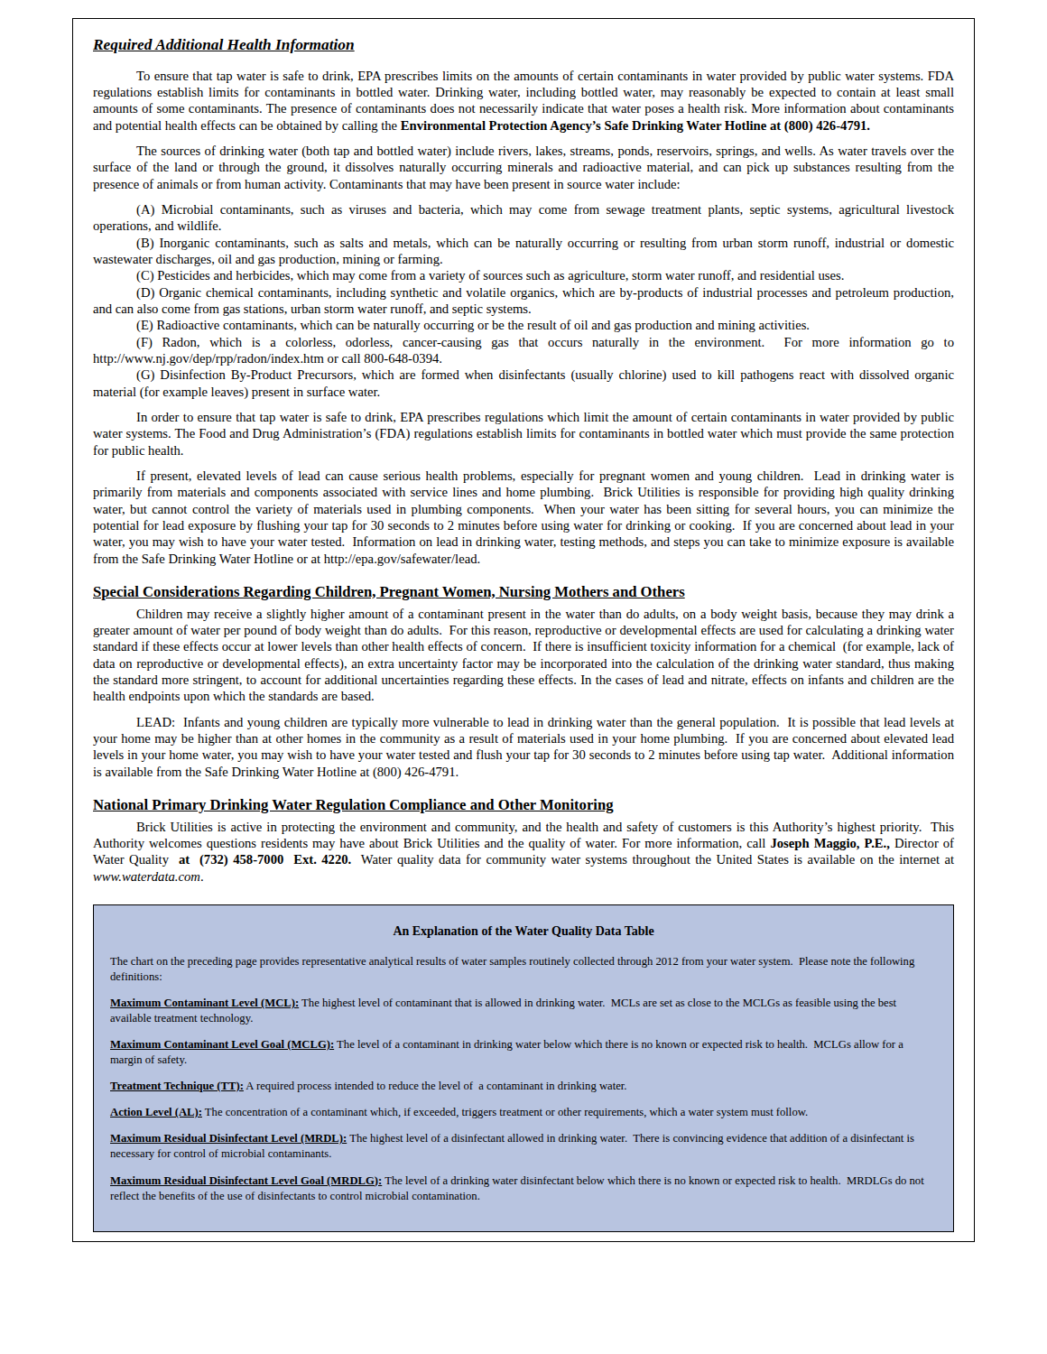Required Additional Health Information
To ensure that tap water is safe to drink, EPA prescribes limits on the amounts of certain contaminants in water provided by public water systems. FDA regulations establish limits for contaminants in bottled water. Drinking water, including bottled water, may reasonably be expected to contain at least small amounts of some contaminants. The presence of contaminants does not necessarily indicate that water poses a health risk. More information about contaminants and potential health effects can be obtained by calling the Environmental Protection Agency’s Safe Drinking Water Hotline at (800) 426-4791.
The sources of drinking water (both tap and bottled water) include rivers, lakes, streams, ponds, reservoirs, springs, and wells. As water travels over the surface of the land or through the ground, it dissolves naturally occurring minerals and radioactive material, and can pick up substances resulting from the presence of animals or from human activity. Contaminants that may have been present in source water include:
(A) Microbial contaminants, such as viruses and bacteria, which may come from sewage treatment plants, septic systems, agricultural livestock operations, and wildlife.
(B) Inorganic contaminants, such as salts and metals, which can be naturally occurring or resulting from urban storm runoff, industrial or domestic wastewater discharges, oil and gas production, mining or farming.
(C) Pesticides and herbicides, which may come from a variety of sources such as agriculture, storm water runoff, and residential uses.
(D) Organic chemical contaminants, including synthetic and volatile organics, which are by-products of industrial processes and petroleum production, and can also come from gas stations, urban storm water runoff, and septic systems.
(E) Radioactive contaminants, which can be naturally occurring or be the result of oil and gas production and mining activities.
(F) Radon, which is a colorless, odorless, cancer-causing gas that occurs naturally in the environment. For more information go to http://www.nj.gov/dep/rpp/radon/index.htm or call 800-648-0394.
(G) Disinfection By-Product Precursors, which are formed when disinfectants (usually chlorine) used to kill pathogens react with dissolved organic material (for example leaves) present in surface water.
In order to ensure that tap water is safe to drink, EPA prescribes regulations which limit the amount of certain contaminants in water provided by public water systems. The Food and Drug Administration’s (FDA) regulations establish limits for contaminants in bottled water which must provide the same protection for public health.
If present, elevated levels of lead can cause serious health problems, especially for pregnant women and young children. Lead in drinking water is primarily from materials and components associated with service lines and home plumbing. Brick Utilities is responsible for providing high quality drinking water, but cannot control the variety of materials used in plumbing components. When your water has been sitting for several hours, you can minimize the potential for lead exposure by flushing your tap for 30 seconds to 2 minutes before using water for drinking or cooking. If you are concerned about lead in your water, you may wish to have your water tested. Information on lead in drinking water, testing methods, and steps you can take to minimize exposure is available from the Safe Drinking Water Hotline or at http://epa.gov/safewater/lead.
Special Considerations Regarding Children, Pregnant Women, Nursing Mothers and Others
Children may receive a slightly higher amount of a contaminant present in the water than do adults, on a body weight basis, because they may drink a greater amount of water per pound of body weight than do adults. For this reason, reproductive or developmental effects are used for calculating a drinking water standard if these effects occur at lower levels than other health effects of concern. If there is insufficient toxicity information for a chemical (for example, lack of data on reproductive or developmental effects), an extra uncertainty factor may be incorporated into the calculation of the drinking water standard, thus making the standard more stringent, to account for additional uncertainties regarding these effects. In the cases of lead and nitrate, effects on infants and children are the health endpoints upon which the standards are based.
LEAD: Infants and young children are typically more vulnerable to lead in drinking water than the general population. It is possible that lead levels at your home may be higher than at other homes in the community as a result of materials used in your home plumbing. If you are concerned about elevated lead levels in your home water, you may wish to have your water tested and flush your tap for 30 seconds to 2 minutes before using tap water. Additional information is available from the Safe Drinking Water Hotline at (800) 426-4791.
National Primary Drinking Water Regulation Compliance and Other Monitoring
Brick Utilities is active in protecting the environment and community, and the health and safety of customers is this Authority’s highest priority. This Authority welcomes questions residents may have about Brick Utilities and the quality of water. For more information, call Joseph Maggio, P.E., Director of Water Quality at (732) 458-7000 Ext. 4220. Water quality data for community water systems throughout the United States is available on the internet at www.waterdata.com.
An Explanation of the Water Quality Data Table
The chart on the preceding page provides representative analytical results of water samples routinely collected through 2012 from your water system. Please note the following definitions:
Maximum Contaminant Level (MCL): The highest level of contaminant that is allowed in drinking water. MCLs are set as close to the MCLGs as feasible using the best available treatment technology.
Maximum Contaminant Level Goal (MCLG): The level of a contaminant in drinking water below which there is no known or expected risk to health. MCLGs allow for a margin of safety.
Treatment Technique (TT): A required process intended to reduce the level of a contaminant in drinking water.
Action Level (AL): The concentration of a contaminant which, if exceeded, triggers treatment or other requirements, which a water system must follow.
Maximum Residual Disinfectant Level (MRDL): The highest level of a disinfectant allowed in drinking water. There is convincing evidence that addition of a disinfectant is necessary for control of microbial contaminants.
Maximum Residual Disinfectant Level Goal (MRDLG): The level of a drinking water disinfectant below which there is no known or expected risk to health. MRDLGs do not reflect the benefits of the use of disinfectants to control microbial contamination.